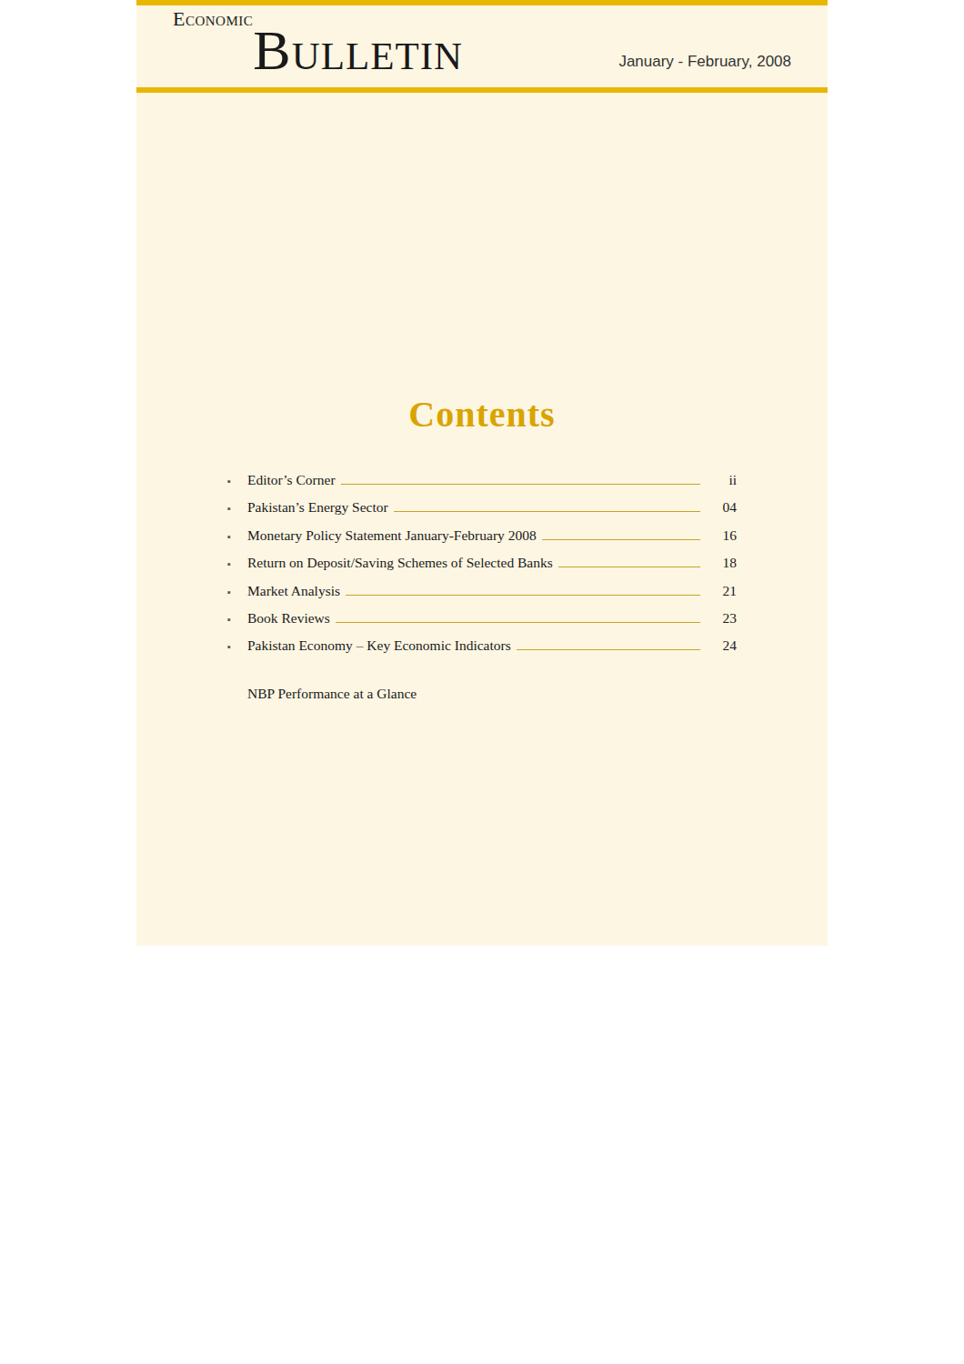Economic Bulletin
January - February, 2008
Contents
▪ Editor’s Corner ii
▪ Pakistan’s Energy Sector 04
▪ Monetary Policy Statement January-February 2008 16
▪ Return on Deposit/Saving Schemes of Selected Banks 18
▪ Market Analysis 21
▪ Book Reviews 23
▪ Pakistan Economy – Key Economic Indicators 24
NBP Performance at a Glance